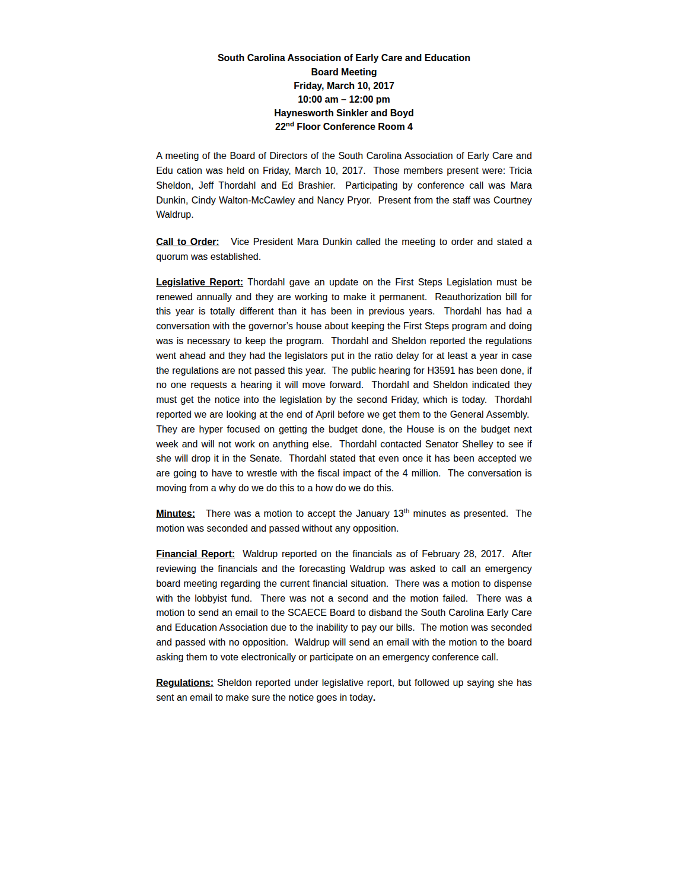South Carolina Association of Early Care and Education
Board Meeting
Friday, March 10, 2017
10:00 am – 12:00 pm
Haynesworth Sinkler and Boyd
22nd Floor Conference Room 4
A meeting of the Board of Directors of the South Carolina Association of Early Care and Edu cation was held on Friday, March 10, 2017. Those members present were: Tricia Sheldon, Jeff Thordahl and Ed Brashier. Participating by conference call was Mara Dunkin, Cindy Walton-McCawley and Nancy Pryor. Present from the staff was Courtney Waldrup.
Call to Order: Vice President Mara Dunkin called the meeting to order and stated a quorum was established.
Legislative Report: Thordahl gave an update on the First Steps Legislation must be renewed annually and they are working to make it permanent. Reauthorization bill for this year is totally different than it has been in previous years. Thordahl has had a conversation with the governor’s house about keeping the First Steps program and doing was is necessary to keep the program. Thordahl and Sheldon reported the regulations went ahead and they had the legislators put in the ratio delay for at least a year in case the regulations are not passed this year. The public hearing for H3591 has been done, if no one requests a hearing it will move forward. Thordahl and Sheldon indicated they must get the notice into the legislation by the second Friday, which is today. Thordahl reported we are looking at the end of April before we get them to the General Assembly. They are hyper focused on getting the budget done, the House is on the budget next week and will not work on anything else. Thordahl contacted Senator Shelley to see if she will drop it in the Senate. Thordahl stated that even once it has been accepted we are going to have to wrestle with the fiscal impact of the 4 million. The conversation is moving from a why do we do this to a how do we do this.
Minutes: There was a motion to accept the January 13th minutes as presented. The motion was seconded and passed without any opposition.
Financial Report: Waldrup reported on the financials as of February 28, 2017. After reviewing the financials and the forecasting Waldrup was asked to call an emergency board meeting regarding the current financial situation. There was a motion to dispense with the lobbyist fund. There was not a second and the motion failed. There was a motion to send an email to the SCAECE Board to disband the South Carolina Early Care and Education Association due to the inability to pay our bills. The motion was seconded and passed with no opposition. Waldrup will send an email with the motion to the board asking them to vote electronically or participate on an emergency conference call.
Regulations: Sheldon reported under legislative report, but followed up saying she has sent an email to make sure the notice goes in today.